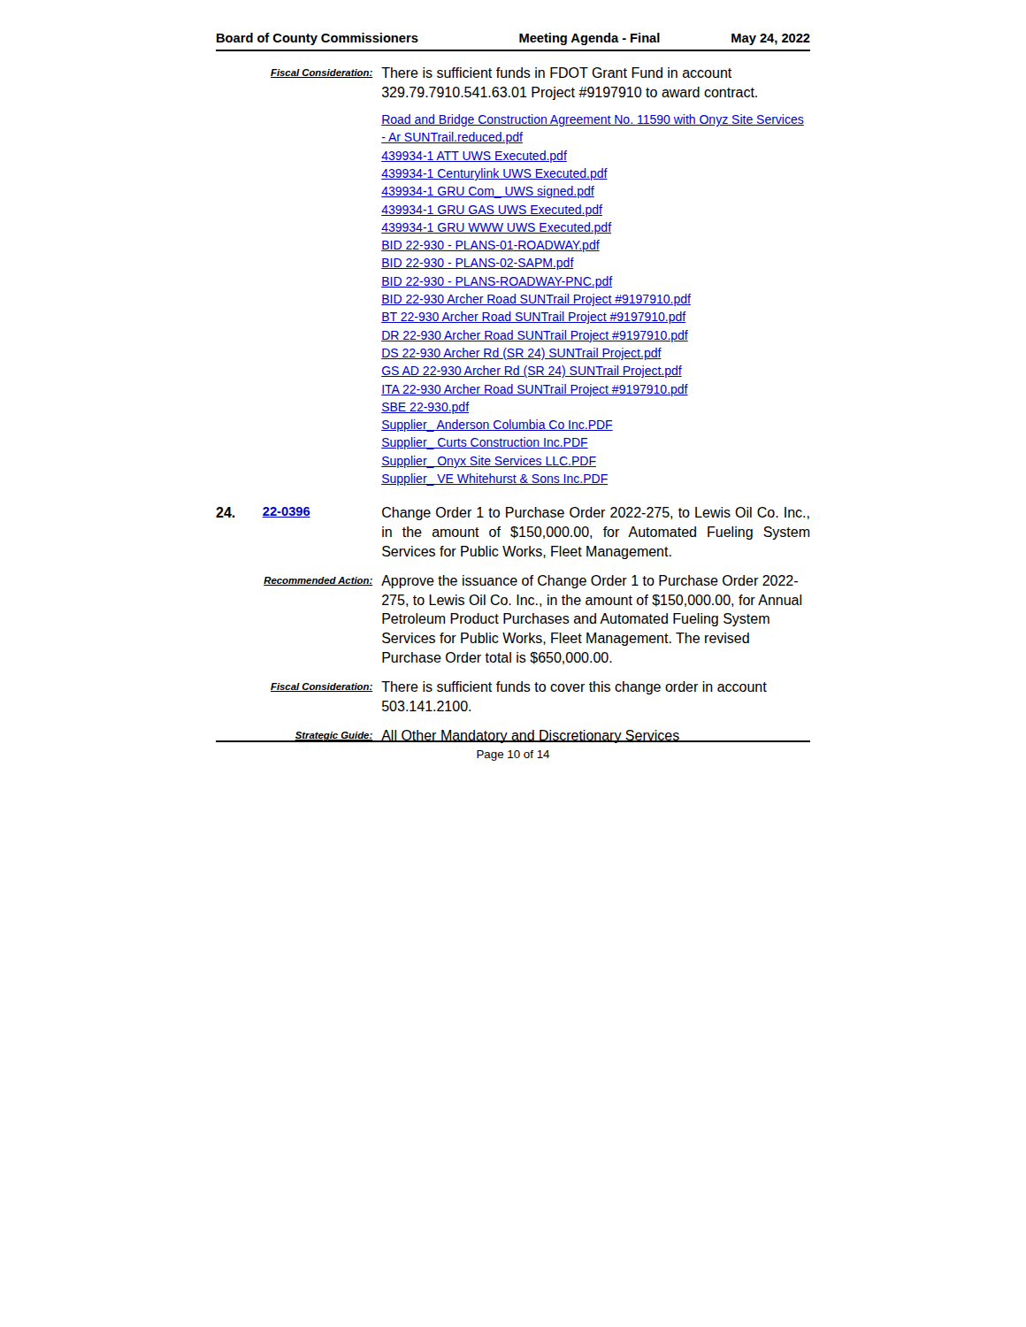Board of County Commissioners
Meeting Agenda - Final
May 24, 2022
Fiscal Consideration:
There is sufficient funds in FDOT Grant Fund in account 329.79.7910.541.63.01 Project #9197910 to award contract.
Road and Bridge Construction Agreement No. 11590 with Onyz Site Services - Ar SUNTrail.reduced.pdf 439934-1 ATT UWS Executed.pdf 439934-1 Centurylink UWS Executed.pdf 439934-1 GRU Com_ UWS signed.pdf 439934-1 GRU GAS UWS Executed.pdf 439934-1 GRU WWW UWS Executed.pdf BID 22-930 - PLANS-01-ROADWAY.pdf BID 22-930 - PLANS-02-SAPM.pdf BID 22-930 - PLANS-ROADWAY-PNC.pdf BID 22-930 Archer Road SUNTrail Project #9197910.pdf BT 22-930 Archer Road SUNTrail Project #9197910.pdf DR 22-930 Archer Road SUNTrail Project #9197910.pdf DS 22-930 Archer Rd (SR 24) SUNTrail Project.pdf GS AD 22-930 Archer Rd (SR 24) SUNTrail Project.pdf ITA 22-930 Archer Road SUNTrail Project #9197910.pdf SBE 22-930.pdf Supplier_ Anderson Columbia Co Inc.PDF Supplier_ Curts Construction Inc.PDF Supplier_ Onyx Site Services LLC.PDF Supplier_ VE Whitehurst & Sons Inc.PDF
24.
22-0396
Change Order 1 to Purchase Order 2022-275, to Lewis Oil Co. Inc., in the amount of $150,000.00, for Automated Fueling System Services for Public Works, Fleet Management.
Recommended Action:
Approve the issuance of Change Order 1 to Purchase Order 2022-275, to Lewis Oil Co. Inc., in the amount of $150,000.00, for Annual Petroleum Product Purchases and Automated Fueling System Services for Public Works, Fleet Management. The revised Purchase Order total is $650,000.00.
Fiscal Consideration:
There is sufficient funds to cover this change order in account 503.141.2100.
Strategic Guide:
All Other Mandatory and Discretionary Services
Page 10 of 14